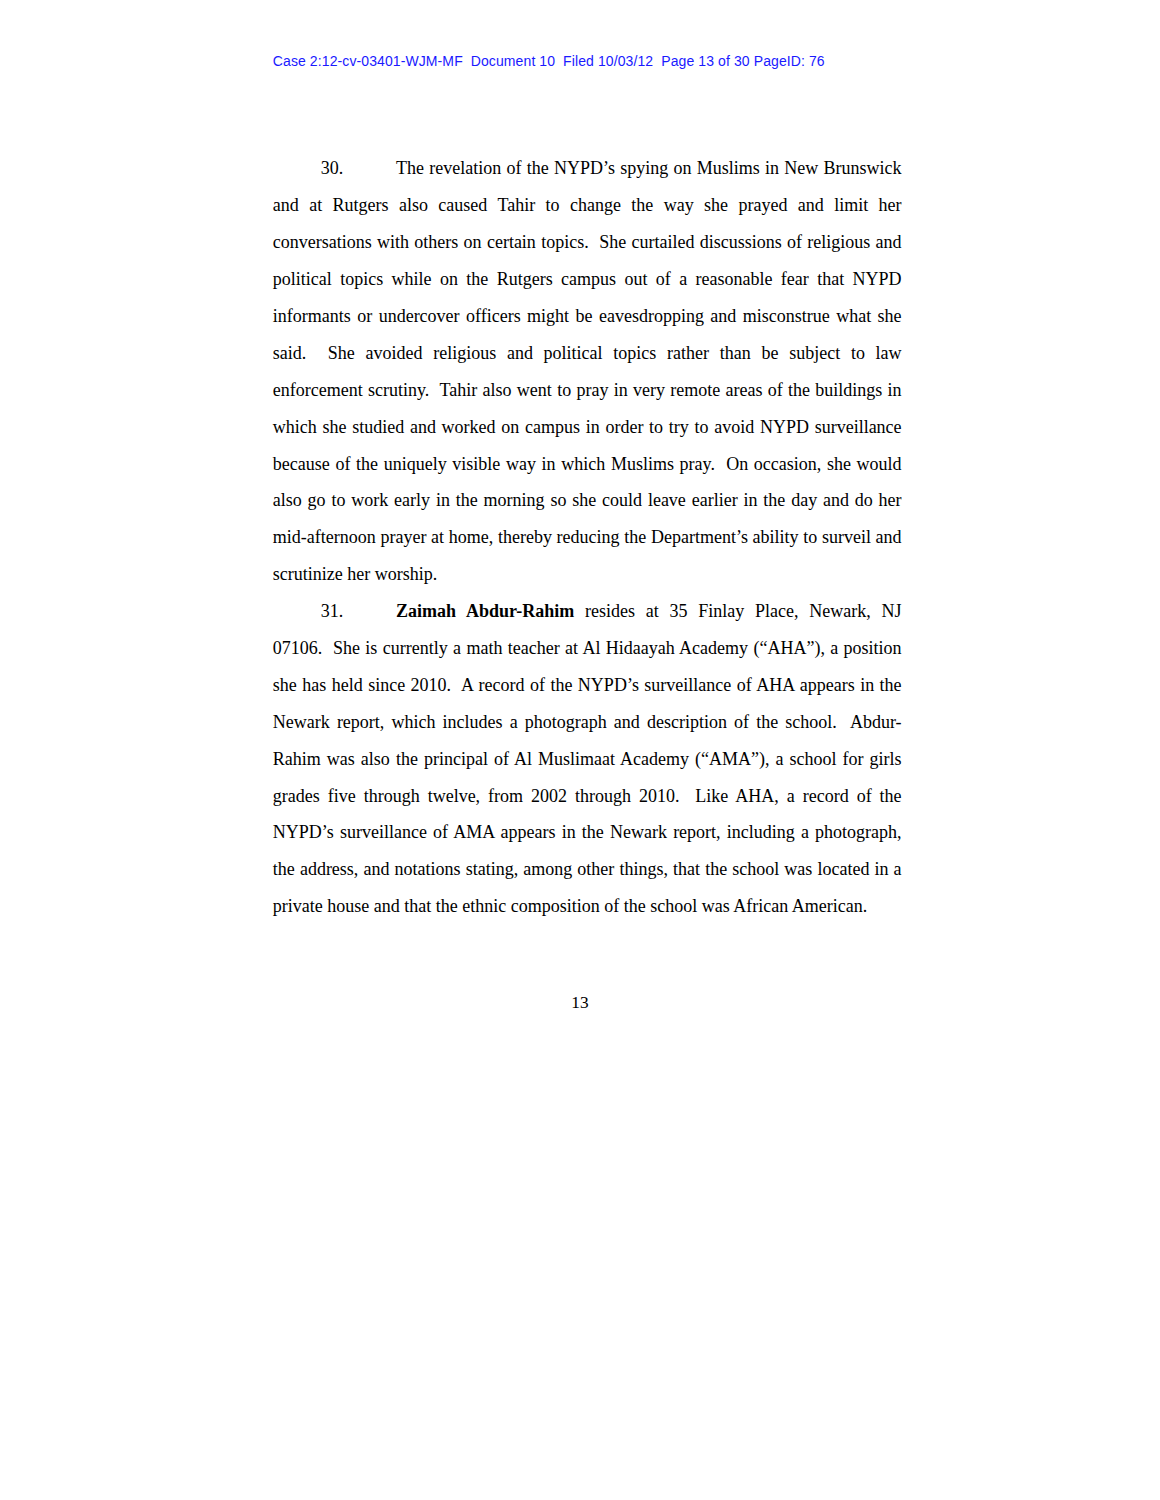Case 2:12-cv-03401-WJM-MF Document 10 Filed 10/03/12 Page 13 of 30 PageID: 76
30. The revelation of the NYPD’s spying on Muslims in New Brunswick and at Rutgers also caused Tahir to change the way she prayed and limit her conversations with others on certain topics. She curtailed discussions of religious and political topics while on the Rutgers campus out of a reasonable fear that NYPD informants or undercover officers might be eavesdropping and misconstrue what she said. She avoided religious and political topics rather than be subject to law enforcement scrutiny. Tahir also went to pray in very remote areas of the buildings in which she studied and worked on campus in order to try to avoid NYPD surveillance because of the uniquely visible way in which Muslims pray. On occasion, she would also go to work early in the morning so she could leave earlier in the day and do her mid-afternoon prayer at home, thereby reducing the Department’s ability to surveil and scrutinize her worship.
31. Zaimah Abdur-Rahim resides at 35 Finlay Place, Newark, NJ 07106. She is currently a math teacher at Al Hidaayah Academy (“AHA”), a position she has held since 2010. A record of the NYPD’s surveillance of AHA appears in the Newark report, which includes a photograph and description of the school. Abdur-Rahim was also the principal of Al Muslimaat Academy (“AMA”), a school for girls grades five through twelve, from 2002 through 2010. Like AHA, a record of the NYPD’s surveillance of AMA appears in the Newark report, including a photograph, the address, and notations stating, among other things, that the school was located in a private house and that the ethnic composition of the school was African American.
13